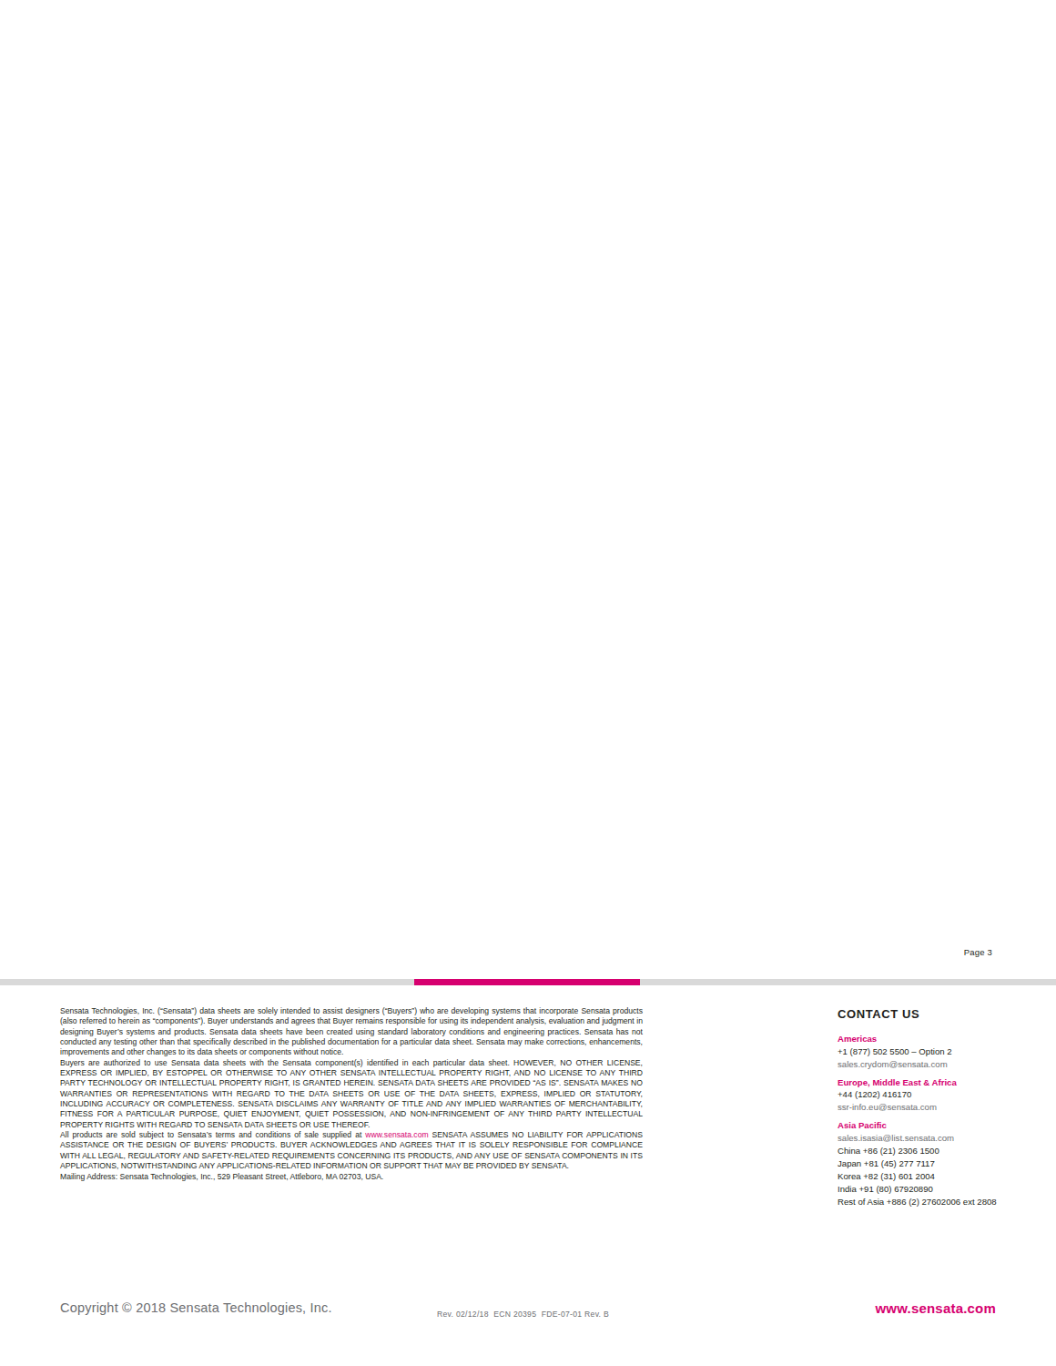Page 3
Sensata Technologies, Inc. (“Sensata”) data sheets are solely intended to assist designers (“Buyers”) who are developing systems that incorporate Sensata products (also referred to herein as “components”). Buyer understands and agrees that Buyer remains responsible for using its independent analysis, evaluation and judgment in designing Buyer’s systems and products. Sensata data sheets have been created using standard laboratory conditions and engineering practices. Sensata has not conducted any testing other than that specifically described in the published documentation for a particular data sheet. Sensata may make corrections, enhancements, improvements and other changes to its data sheets or components without notice.
Buyers are authorized to use Sensata data sheets with the Sensata component(s) identified in each particular data sheet. HOWEVER, NO OTHER LICENSE, EXPRESS OR IMPLIED, BY ESTOPPEL OR OTHERWISE TO ANY OTHER SENSATA INTELLECTUAL PROPERTY RIGHT, AND NO LICENSE TO ANY THIRD PARTY TECHNOLOGY OR INTELLECTUAL PROPERTY RIGHT, IS GRANTED HEREIN. SENSATA DATA SHEETS ARE PROVIDED “AS IS”. SENSATA MAKES NO WARRANTIES OR REPRESENTATIONS WITH REGARD TO THE DATA SHEETS OR USE OF THE DATA SHEETS, EXPRESS, IMPLIED OR STATUTORY, INCLUDING ACCURACY OR COMPLETENESS. SENSATA DISCLAIMS ANY WARRANTY OF TITLE AND ANY IMPLIED WARRANTIES OF MERCHANTABILITY, FITNESS FOR A PARTICULAR PURPOSE, QUIET ENJOYMENT, QUIET POSSESSION, AND NON-INFRINGEMENT OF ANY THIRD PARTY INTELLECTUAL PROPERTY RIGHTS WITH REGARD TO SENSATA DATA SHEETS OR USE THEREOF.
All products are sold subject to Sensata’s terms and conditions of sale supplied at www.sensata.com SENSATA ASSUMES NO LIABILITY FOR APPLICATIONS ASSISTANCE OR THE DESIGN OF BUYERS’ PRODUCTS. BUYER ACKNOWLEDGES AND AGREES THAT IT IS SOLELY RESPONSIBLE FOR COMPLIANCE WITH ALL LEGAL, REGULATORY AND SAFETY-RELATED REQUIREMENTS CONCERNING ITS PRODUCTS, AND ANY USE OF SENSATA COMPONENTS IN ITS APPLICATIONS, NOTWITHSTANDING ANY APPLICATIONS-RELATED INFORMATION OR SUPPORT THAT MAY BE PROVIDED BY SENSATA.
Mailing Address: Sensata Technologies, Inc., 529 Pleasant Street, Attleboro, MA 02703, USA.
CONTACT US
Americas
+1 (877) 502 5500 – Option 2
sales.crydom@sensata.com
Europe, Middle East & Africa
+44 (1202) 416170
ssr-info.eu@sensata.com
Asia Pacific
sales.isasia@list.sensata.com
China +86 (21) 2306 1500
Japan +81 (45) 277 7117
Korea +82 (31) 601 2004
India +91 (80) 67920890
Rest of Asia +886 (2) 27602006 ext 2808
Copyright © 2018 Sensata Technologies, Inc.
Rev. 02/12/18 ECN 20395 FDE-07-01 Rev. B
www.sensata.com